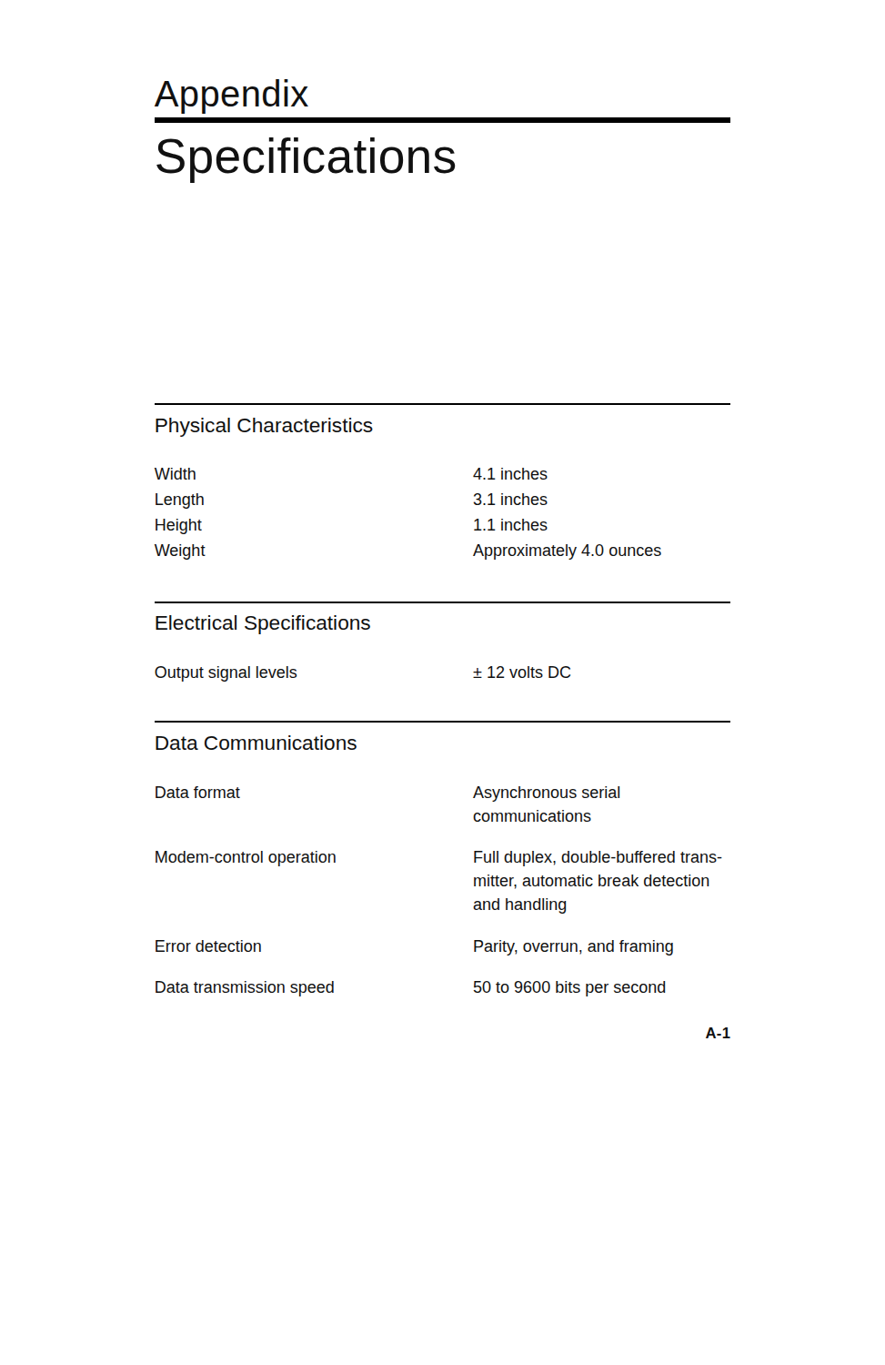Appendix
Specifications
Physical Characteristics
| Width | 4.1 inches |
| Length | 3.1 inches |
| Height | 1.1 inches |
| Weight | Approximately 4.0 ounces |
Electrical Specifications
| Output signal levels | ± 12 volts DC |
Data Communications
| Data format | Asynchronous serial communications |
| Modem-control operation | Full duplex, double-buffered trans- mitter, automatic break detection and handling |
| Error detection | Parity, overrun, and framing |
| Data transmission speed | 50 to 9600 bits per second |
A-1